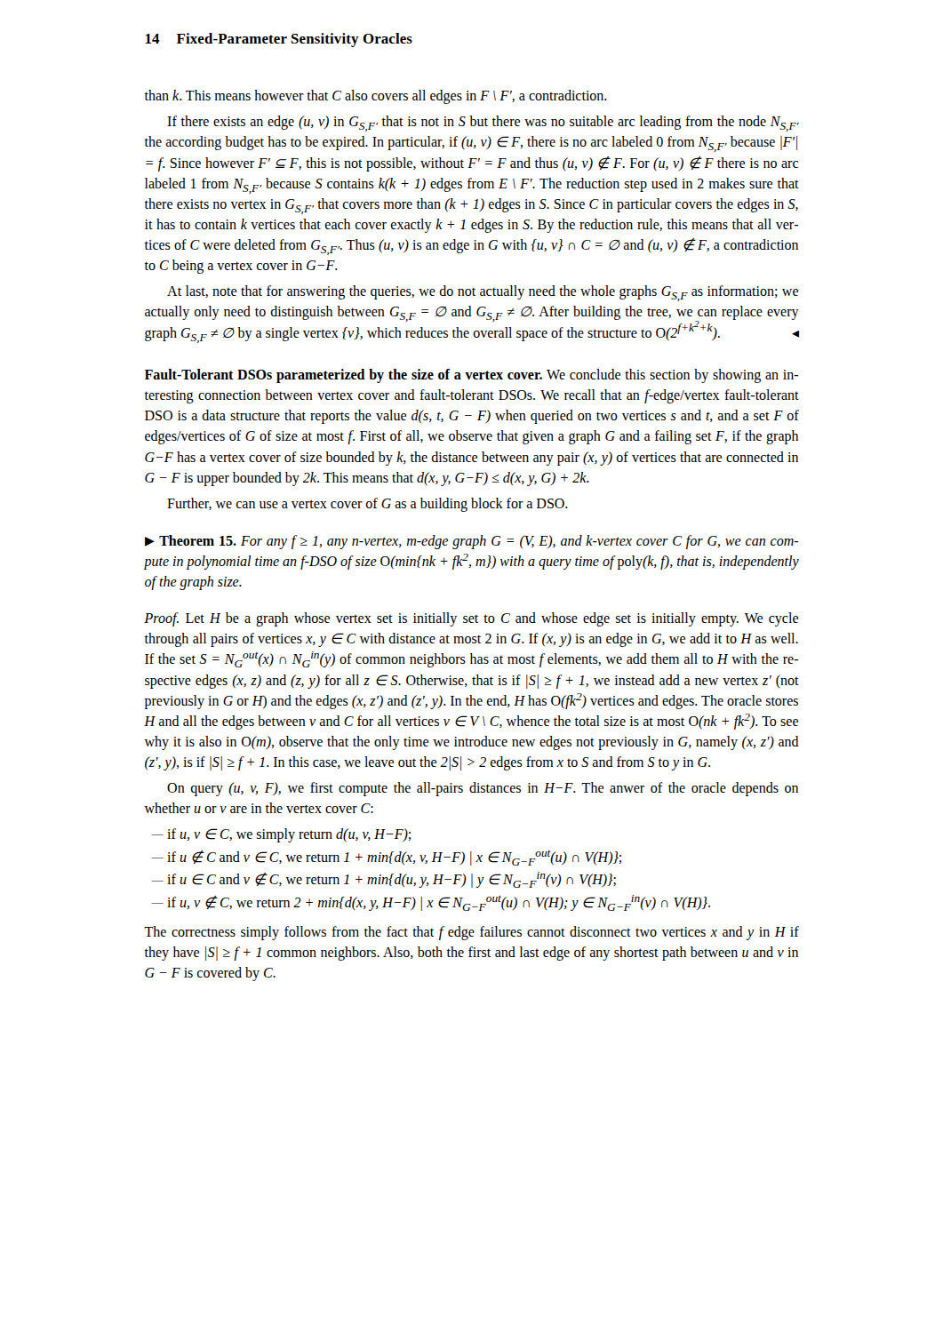14 Fixed-Parameter Sensitivity Oracles
than k. This means however that C also covers all edges in F \ F′, a contradiction.
If there exists an edge (u, v) in GS,F′ that is not in S but there was no suitable arc leading from the node NS,F′ the according budget has to be expired. In particular, if (u, v) ∈ F, there is no arc labeled 0 from NS,F′ because |F′| = f. Since however F′ ⊆ F, this is not possible, without F′ = F and thus (u, v) ∉ F. For (u, v) ∉ F there is no arc labeled 1 from NS,F′ because S contains k(k + 1) edges from E \ F′. The reduction step used in 2 makes sure that there exists no vertex in GS,F′ that covers more than (k + 1) edges in S. Since C in particular covers the edges in S, it has to contain k vertices that each cover exactly k + 1 edges in S. By the reduction rule, this means that all vertices of C were deleted from GS,F′. Thus (u, v) is an edge in G with {u, v} ∩ C = ∅ and (u, v) ∉ F, a contradiction to C being a vertex cover in G−F.
At last, note that for answering the queries, we do not actually need the whole graphs GS,F as information; we actually only need to distinguish between GS,F = ∅ and GS,F ≠ ∅. After building the tree, we can replace every graph GS,F ≠ ∅ by a single vertex {v}, which reduces the overall space of the structure to O(2f+k2+k). ◂
Fault-Tolerant DSOs parameterized by the size of a vertex cover.
We conclude this section by showing an interesting connection between vertex cover and fault-tolerant DSOs. We recall that an f-edge/vertex fault-tolerant DSO is a data structure that reports the value d(s, t, G − F) when queried on two vertices s and t, and a set F of edges/vertices of G of size at most f. First of all, we observe that given a graph G and a failing set F, if the graph G−F has a vertex cover of size bounded by k, the distance between any pair (x, y) of vertices that are connected in G − F is upper bounded by 2k. This means that d(x, y, G−F) ≤ d(x, y, G) + 2k.
Further, we can use a vertex cover of G as a building block for a DSO.
▶Theorem 15. For any f ≥ 1, any n-vertex, m-edge graph G = (V, E), and k-vertex cover C for G, we can compute in polynomial time an f-DSO of size O(min{nk + fk2, m}) with a query time of poly(k, f), that is, independently of the graph size.
Proof. Let H be a graph whose vertex set is initially set to C and whose edge set is initially empty. We cycle through all pairs of vertices x, y ∈ C with distance at most 2 in G. If (x, y) is an edge in G, we add it to H as well. If the set S = NGout(x) ∩ NGin(y) of common neighbors has at most f elements, we add them all to H with the respective edges (x, z) and (z, y) for all z ∈ S. Otherwise, that is if |S| ≥ f + 1, we instead add a new vertex z′ (not previously in G or H) and the edges (x, z′) and (z′, y). In the end, H has O(fk2) vertices and edges. The oracle stores H and all the edges between v and C for all vertices v ∈ V \ C, whence the total size is at most O(nk + fk2). To see why it is also in O(m), observe that the only time we introduce new edges not previously in G, namely (x, z′) and (z′, y), is if |S| ≥ f + 1. In this case, we leave out the 2|S| > 2 edges from x to S and from S to y in G.
On query (u, v, F), we first compute the all-pairs distances in H−F. The anwer of the oracle depends on whether u or v are in the vertex cover C:
if u, v ∈ C, we simply return d(u, v, H−F);
if u ∉ C and v ∈ C, we return 1 + min{d(x, v, H−F) | x ∈ NG−Fout(u) ∩ V(H)};
if u ∈ C and v ∉ C, we return 1 + min{d(u, y, H−F) | y ∈ NG−Fin(v) ∩ V(H)};
if u, v ∉ C, we return 2 + min{d(x, y, H−F) | x ∈ NG−Fout(u) ∩ V(H); y ∈ NG−Fin(v) ∩ V(H)}.
The correctness simply follows from the fact that f edge failures cannot disconnect two vertices x and y in H if they have |S| ≥ f + 1 common neighbors. Also, both the first and last edge of any shortest path between u and v in G − F is covered by C.